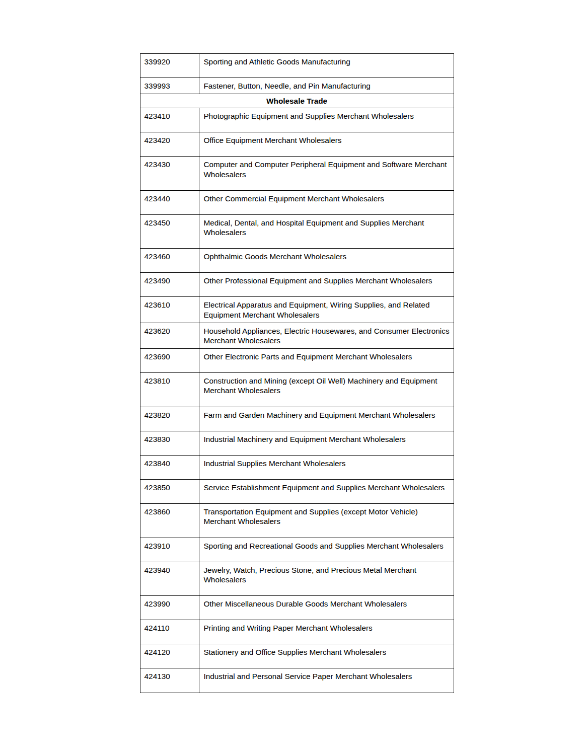| 339920 | Sporting and Athletic Goods Manufacturing |
| 339993 | Fastener, Button, Needle, and Pin Manufacturing |
| Wholesale Trade |
| 423410 | Photographic Equipment and Supplies Merchant Wholesalers |
| 423420 | Office Equipment Merchant Wholesalers |
| 423430 | Computer and Computer Peripheral Equipment and Software Merchant Wholesalers |
| 423440 | Other Commercial Equipment Merchant Wholesalers |
| 423450 | Medical, Dental, and Hospital Equipment and Supplies Merchant Wholesalers |
| 423460 | Ophthalmic Goods Merchant Wholesalers |
| 423490 | Other Professional Equipment and Supplies Merchant Wholesalers |
| 423610 | Electrical Apparatus and Equipment, Wiring Supplies, and Related Equipment Merchant Wholesalers |
| 423620 | Household Appliances, Electric Housewares, and Consumer Electronics Merchant Wholesalers |
| 423690 | Other Electronic Parts and Equipment Merchant Wholesalers |
| 423810 | Construction and Mining (except Oil Well) Machinery and Equipment Merchant Wholesalers |
| 423820 | Farm and Garden Machinery and Equipment Merchant Wholesalers |
| 423830 | Industrial Machinery and Equipment Merchant Wholesalers |
| 423840 | Industrial Supplies Merchant Wholesalers |
| 423850 | Service Establishment Equipment and Supplies Merchant Wholesalers |
| 423860 | Transportation Equipment and Supplies (except Motor Vehicle) Merchant Wholesalers |
| 423910 | Sporting and Recreational Goods and Supplies Merchant Wholesalers |
| 423940 | Jewelry, Watch, Precious Stone, and Precious Metal Merchant Wholesalers |
| 423990 | Other Miscellaneous Durable Goods Merchant Wholesalers |
| 424110 | Printing and Writing Paper Merchant Wholesalers |
| 424120 | Stationery and Office Supplies Merchant Wholesalers |
| 424130 | Industrial and Personal Service Paper Merchant Wholesalers |